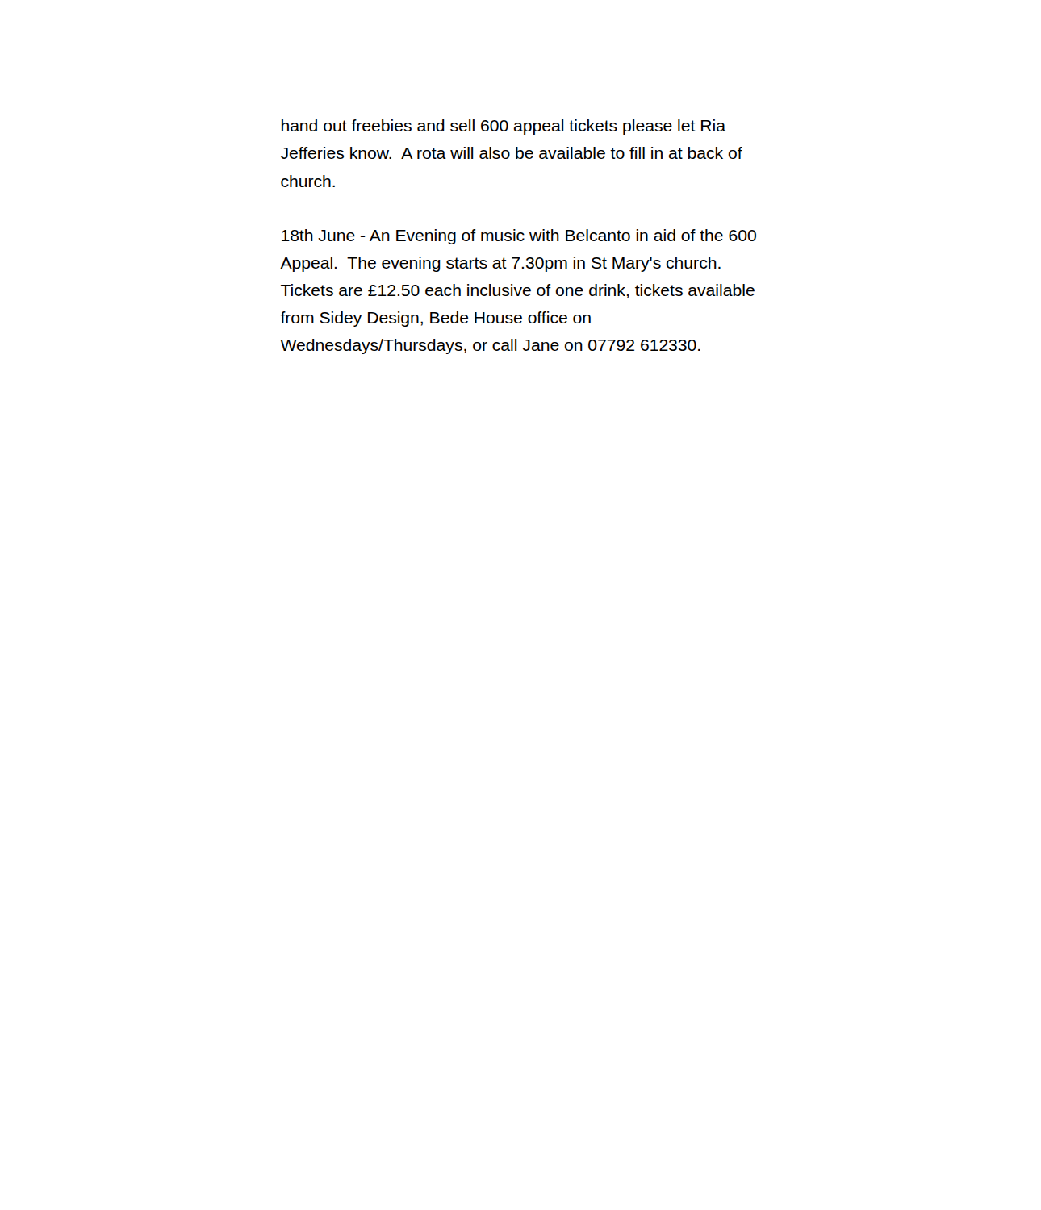hand out freebies and sell 600 appeal tickets please let Ria Jefferies know. A rota will also be available to fill in at back of church.
18th June - An Evening of music with Belcanto in aid of the 600 Appeal. The evening starts at 7.30pm in St Mary's church. Tickets are £12.50 each inclusive of one drink, tickets available from Sidey Design, Bede House office on Wednesdays/Thursdays, or call Jane on 07792 612330.